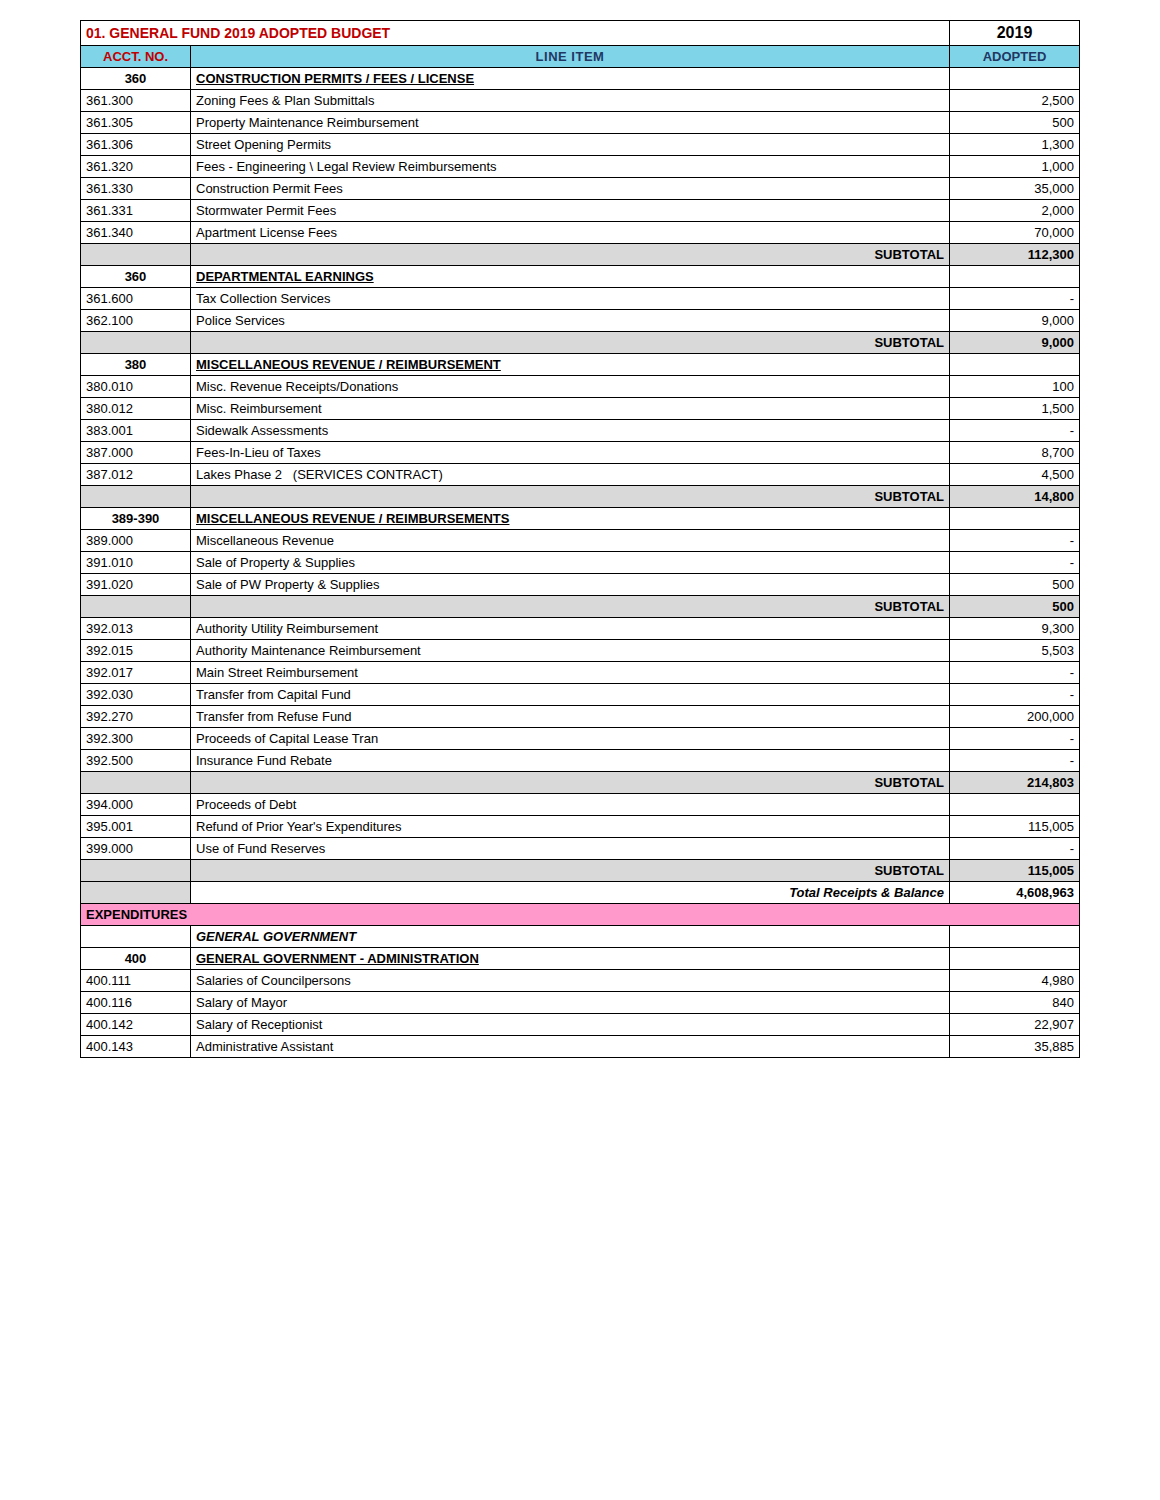| 01. GENERAL FUND 2019 ADOPTED BUDGET | 2019 |
| ACCT. NO. | LINE ITEM | ADOPTED |
| 360 | CONSTRUCTION PERMITS / FEES / LICENSE | |
| 361.300 | Zoning Fees & Plan Submittals | 2,500 |
| 361.305 | Property Maintenance Reimbursement | 500 |
| 361.306 | Street Opening Permits | 1,300 |
| 361.320 | Fees - Engineering \ Legal Review Reimbursements | 1,000 |
| 361.330 | Construction Permit Fees | 35,000 |
| 361.331 | Stormwater Permit Fees | 2,000 |
| 361.340 | Apartment License Fees | 70,000 |
| | SUBTOTAL | 112,300 |
| 360 | DEPARTMENTAL EARNINGS | |
| 361.600 | Tax Collection Services | - |
| 362.100 | Police Services | 9,000 |
| | SUBTOTAL | 9,000 |
| 380 | MISCELLANEOUS REVENUE / REIMBURSEMENT | |
| 380.010 | Misc. Revenue Receipts/Donations | 100 |
| 380.012 | Misc. Reimbursement | 1,500 |
| 383.001 | Sidewalk Assessments | - |
| 387.000 | Fees-In-Lieu of Taxes | 8,700 |
| 387.012 | Lakes Phase 2 (SERVICES CONTRACT) | 4,500 |
| | SUBTOTAL | 14,800 |
| 389-390 | MISCELLANEOUS REVENUE / REIMBURSEMENTS | |
| 389.000 | Miscellaneous Revenue | - |
| 391.010 | Sale of Property & Supplies | - |
| 391.020 | Sale of PW Property & Supplies | 500 |
| | SUBTOTAL | 500 |
| 392.013 | Authority Utility Reimbursement | 9,300 |
| 392.015 | Authority Maintenance Reimbursement | 5,503 |
| 392.017 | Main Street Reimbursement | - |
| 392.030 | Transfer from Capital Fund | - |
| 392.270 | Transfer from Refuse Fund | 200,000 |
| 392.300 | Proceeds of Capital Lease Tran | - |
| 392.500 | Insurance Fund Rebate | - |
| | SUBTOTAL | 214,803 |
| 394.000 | Proceeds of Debt | |
| 395.001 | Refund of Prior Year's Expenditures | 115,005 |
| 399.000 | Use of Fund Reserves | - |
| | SUBTOTAL | 115,005 |
| | Total Receipts & Balance | 4,608,963 |
| EXPENDITURES |
| | GENERAL GOVERNMENT | |
| 400 | GENERAL GOVERNMENT - ADMINISTRATION | |
| 400.111 | Salaries of Councilpersons | 4,980 |
| 400.116 | Salary of Mayor | 840 |
| 400.142 | Salary of Receptionist | 22,907 |
| 400.143 | Administrative Assistant | 35,885 |